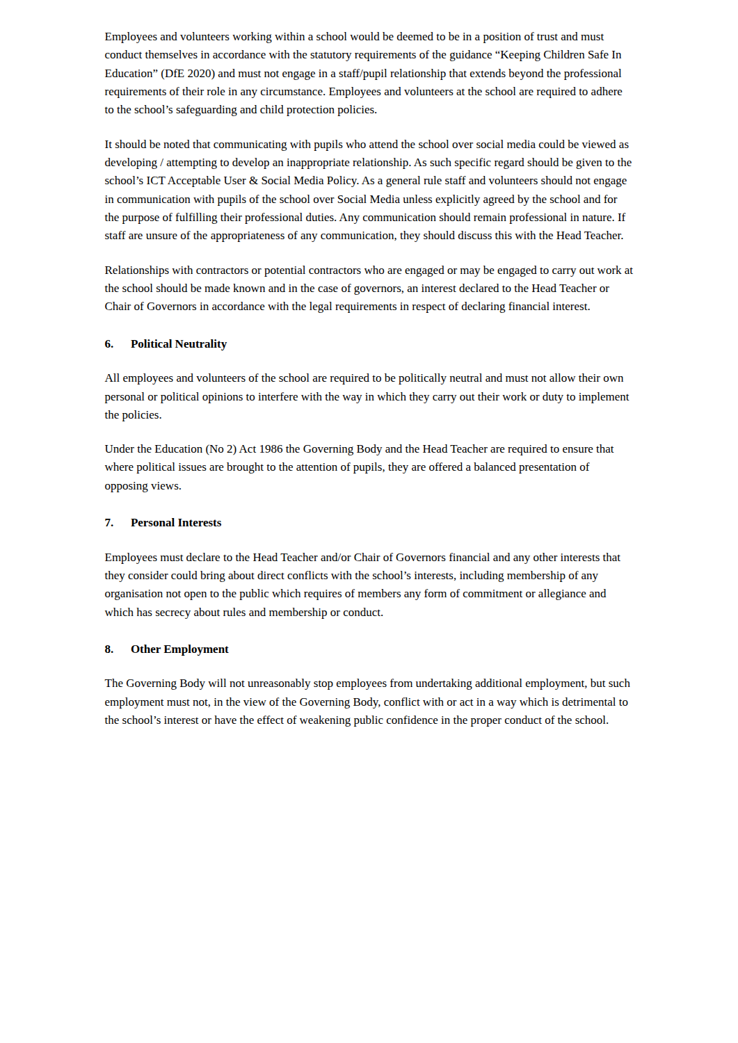Employees and volunteers working within a school would be deemed to be in a position of trust and must conduct themselves in accordance with the statutory requirements of the guidance “Keeping Children Safe In Education” (DfE 2020) and must not engage in a staff/pupil relationship that extends beyond the professional requirements of their role in any circumstance. Employees and volunteers at the school are required to adhere to the school’s safeguarding and child protection policies.
It should be noted that communicating with pupils who attend the school over social media could be viewed as developing / attempting to develop an inappropriate relationship. As such specific regard should be given to the school’s ICT Acceptable User & Social Media Policy. As a general rule staff and volunteers should not engage in communication with pupils of the school over Social Media unless explicitly agreed by the school and for the purpose of fulfilling their professional duties. Any communication should remain professional in nature. If staff are unsure of the appropriateness of any communication, they should discuss this with the Head Teacher.
Relationships with contractors or potential contractors who are engaged or may be engaged to carry out work at the school should be made known and in the case of governors, an interest declared to the Head Teacher or Chair of Governors in accordance with the legal requirements in respect of declaring financial interest.
6. Political Neutrality
All employees and volunteers of the school are required to be politically neutral and must not allow their own personal or political opinions to interfere with the way in which they carry out their work or duty to implement the policies.
Under the Education (No 2) Act 1986 the Governing Body and the Head Teacher are required to ensure that where political issues are brought to the attention of pupils, they are offered a balanced presentation of opposing views.
7. Personal Interests
Employees must declare to the Head Teacher and/or Chair of Governors financial and any other interests that they consider could bring about direct conflicts with the school’s interests, including membership of any organisation not open to the public which requires of members any form of commitment or allegiance and which has secrecy about rules and membership or conduct.
8. Other Employment
The Governing Body will not unreasonably stop employees from undertaking additional employment, but such employment must not, in the view of the Governing Body, conflict with or act in a way which is detrimental to the school’s interest or have the effect of weakening public confidence in the proper conduct of the school.